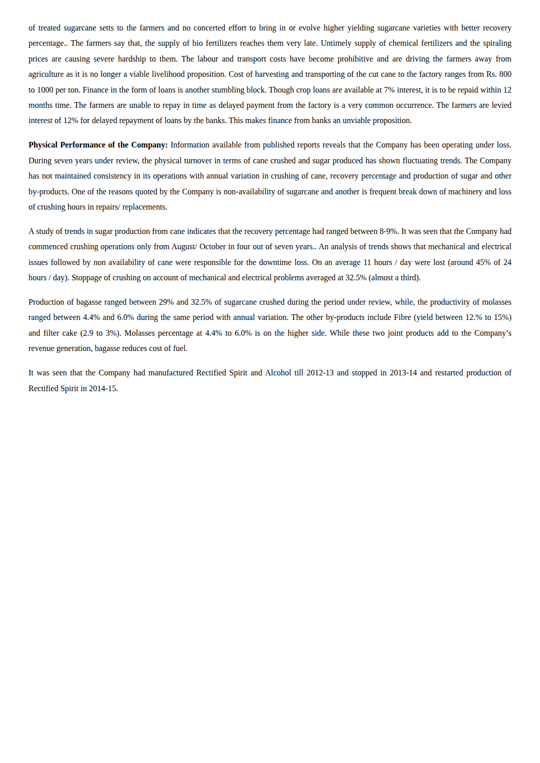of treated sugarcane setts to the farmers and no concerted effort to bring in or evolve higher yielding sugarcane varieties with better recovery percentage.. The farmers say that, the supply of bio fertilizers reaches them very late. Untimely supply of chemical fertilizers and the spiraling prices are causing severe hardship to them. The labour and transport costs have become prohibitive and are driving the farmers away from agriculture as it is no longer a viable livelihood proposition. Cost of harvesting and transporting of the cut cane to the factory ranges from Rs. 800 to 1000 per ton. Finance in the form of loans is another stumbling block. Though crop loans are available at 7% interest, it is to be repaid within 12 months time. The farmers are unable to repay in time as delayed payment from the factory is a very common occurrence. The farmers are levied interest of 12% for delayed repayment of loans by the banks. This makes finance from banks an unviable proposition.
Physical Performance of the Company: Information available from published reports reveals that the Company has been operating under loss. During seven years under review, the physical turnover in terms of cane crushed and sugar produced has shown fluctuating trends. The Company has not maintained consistency in its operations with annual variation in crushing of cane, recovery percentage and production of sugar and other by-products. One of the reasons quoted by the Company is non-availability of sugarcane and another is frequent break down of machinery and loss of crushing hours in repairs/ replacements.
A study of trends in sugar production from cane indicates that the recovery percentage had ranged between 8-9%. It was seen that the Company had commenced crushing operations only from August/ October in four out of seven years.. An analysis of trends shows that mechanical and electrical issues followed by non availability of cane were responsible for the downtime loss. On an average 11 hours / day were lost (around 45% of 24 hours / day). Stoppage of crushing on account of mechanical and electrical problems averaged at 32.5% (almost a third).
Production of bagasse ranged between 29% and 32.5% of sugarcane crushed during the period under review, while, the productivity of molasses ranged between 4.4% and 6.0% during the same period with annual variation. The other by-products include Fibre (yield between 12.% to 15%) and filter cake (2.9 to 3%). Molasses percentage at 4.4% to 6.0% is on the higher side. While these two joint products add to the Company’s revenue generation, bagasse reduces cost of fuel.
It was seen that the Company had manufactured Rectified Spirit and Alcohol till 2012-13 and stopped in 2013-14 and restarted production of Rectified Spirit in 2014-15.